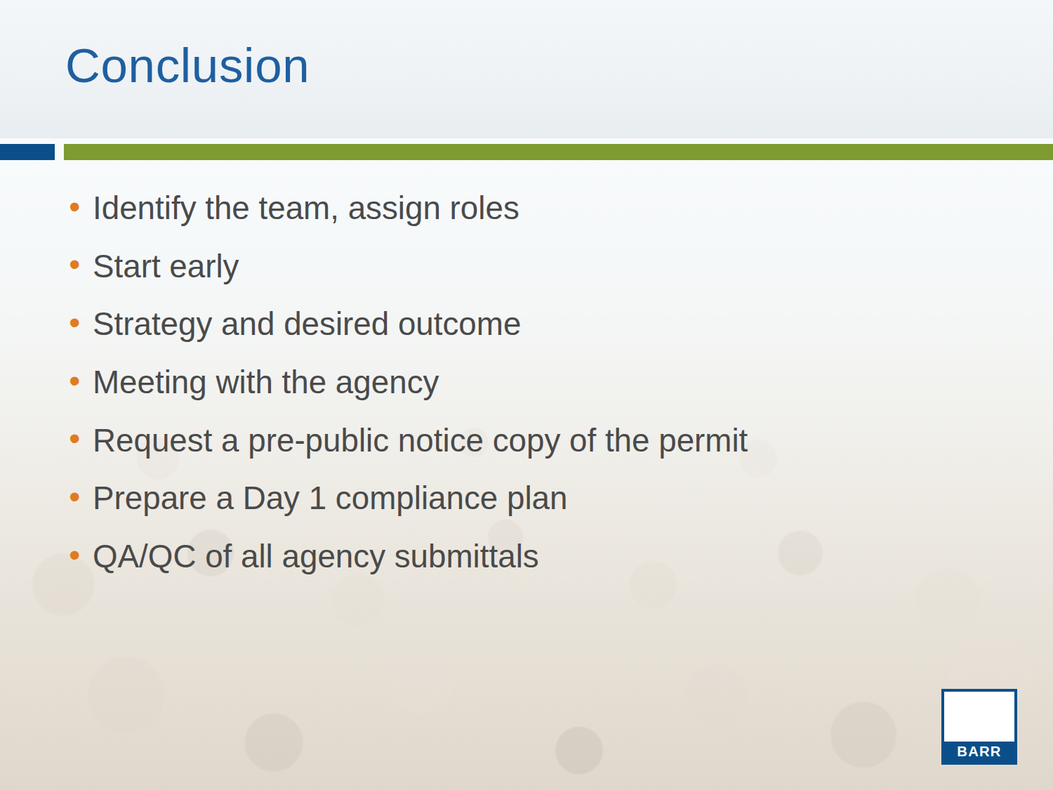Conclusion
Identify the team, assign roles
Start early
Strategy and desired outcome
Meeting with the agency
Request a pre-public notice copy of the permit
Prepare a Day 1 compliance plan
QA/QC of all agency submittals
BARR